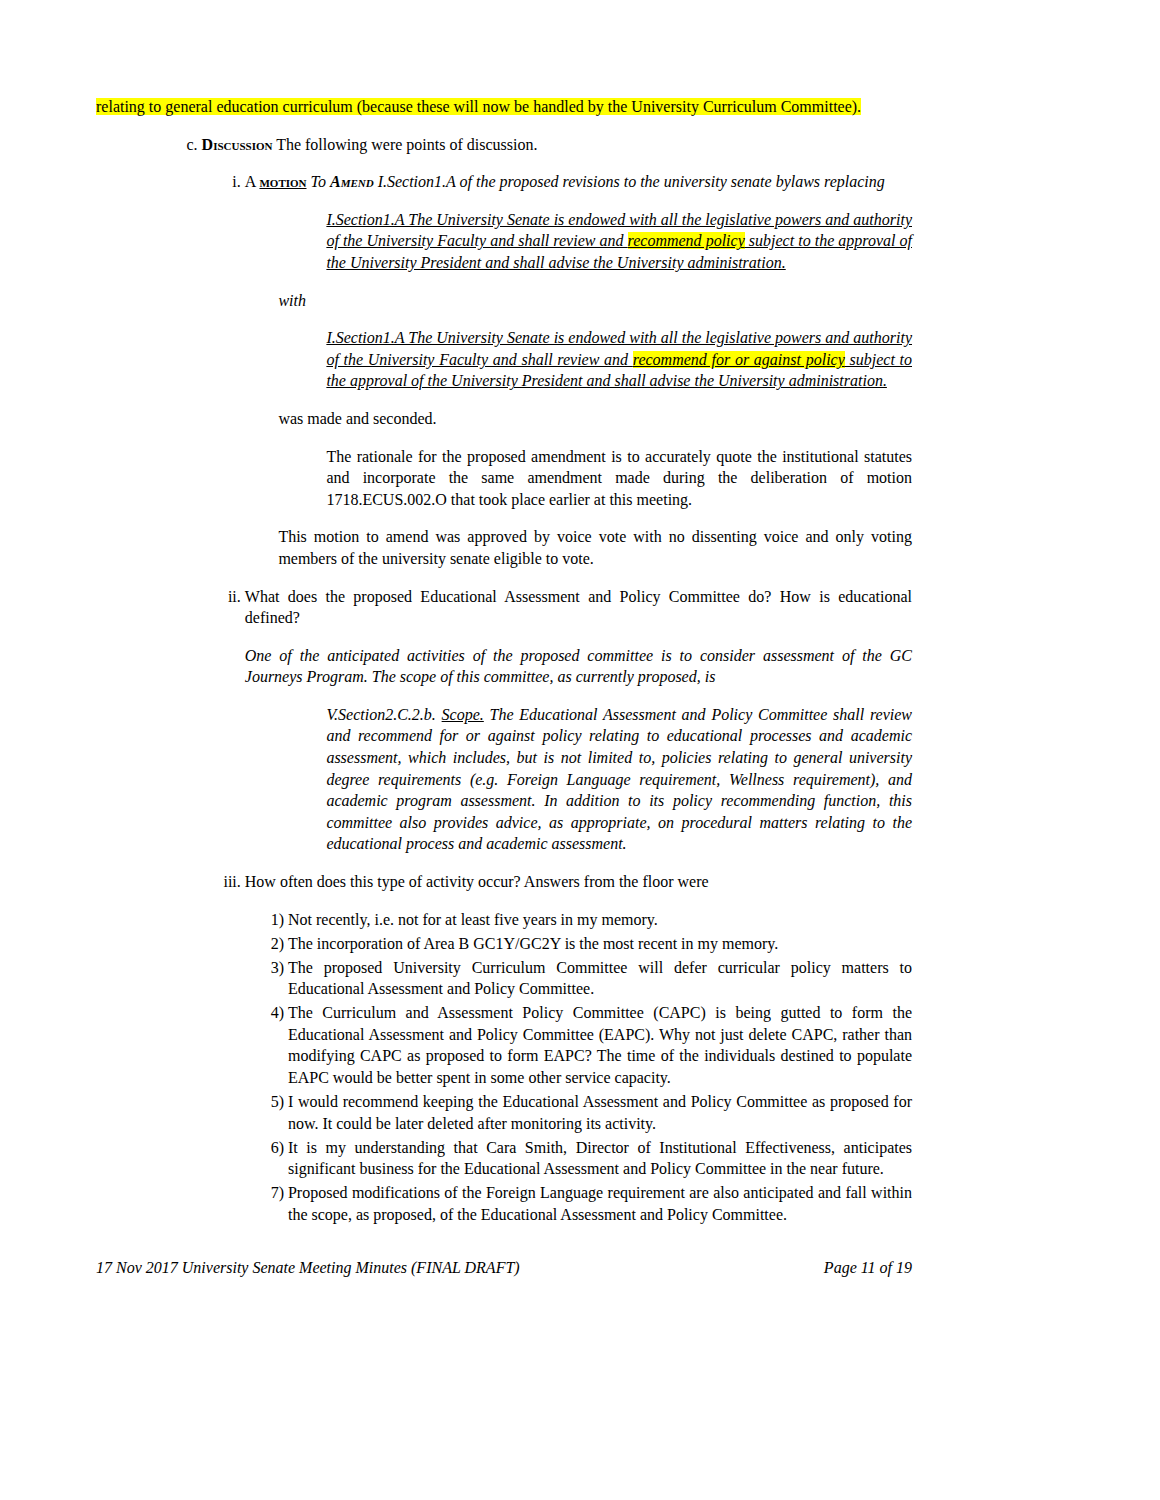relating to general education curriculum (because these will now be handled by the University Curriculum Committee).
Discussion The following were points of discussion.
A motion To Amend I.Section1.A of the proposed revisions to the university senate bylaws replacing
I.Section1.A The University Senate is endowed with all the legislative powers and authority of the University Faculty and shall review and recommend policy subject to the approval of the University President and shall advise the University administration.
with
I.Section1.A The University Senate is endowed with all the legislative powers and authority of the University Faculty and shall review and recommend for or against policy subject to the approval of the University President and shall advise the University administration.
was made and seconded.
The rationale for the proposed amendment is to accurately quote the institutional statutes and incorporate the same amendment made during the deliberation of motion 1718.ECUS.002.O that took place earlier at this meeting.
This motion to amend was approved by voice vote with no dissenting voice and only voting members of the university senate eligible to vote.
What does the proposed Educational Assessment and Policy Committee do? How is educational defined?
One of the anticipated activities of the proposed committee is to consider assessment of the GC Journeys Program. The scope of this committee, as currently proposed, is
V.Section2.C.2.b. Scope. The Educational Assessment and Policy Committee shall review and recommend for or against policy relating to educational processes and academic assessment, which includes, but is not limited to, policies relating to general university degree requirements (e.g. Foreign Language requirement, Wellness requirement), and academic program assessment. In addition to its policy recommending function, this committee also provides advice, as appropriate, on procedural matters relating to the educational process and academic assessment.
How often does this type of activity occur? Answers from the floor were
Not recently, i.e. not for at least five years in my memory.
The incorporation of Area B GC1Y/GC2Y is the most recent in my memory.
The proposed University Curriculum Committee will defer curricular policy matters to Educational Assessment and Policy Committee.
The Curriculum and Assessment Policy Committee (CAPC) is being gutted to form the Educational Assessment and Policy Committee (EAPC). Why not just delete CAPC, rather than modifying CAPC as proposed to form EAPC? The time of the individuals destined to populate EAPC would be better spent in some other service capacity.
I would recommend keeping the Educational Assessment and Policy Committee as proposed for now. It could be later deleted after monitoring its activity.
It is my understanding that Cara Smith, Director of Institutional Effectiveness, anticipates significant business for the Educational Assessment and Policy Committee in the near future.
Proposed modifications of the Foreign Language requirement are also anticipated and fall within the scope, as proposed, of the Educational Assessment and Policy Committee.
17 Nov 2017 University Senate Meeting Minutes (FINAL DRAFT) Page 11 of 19